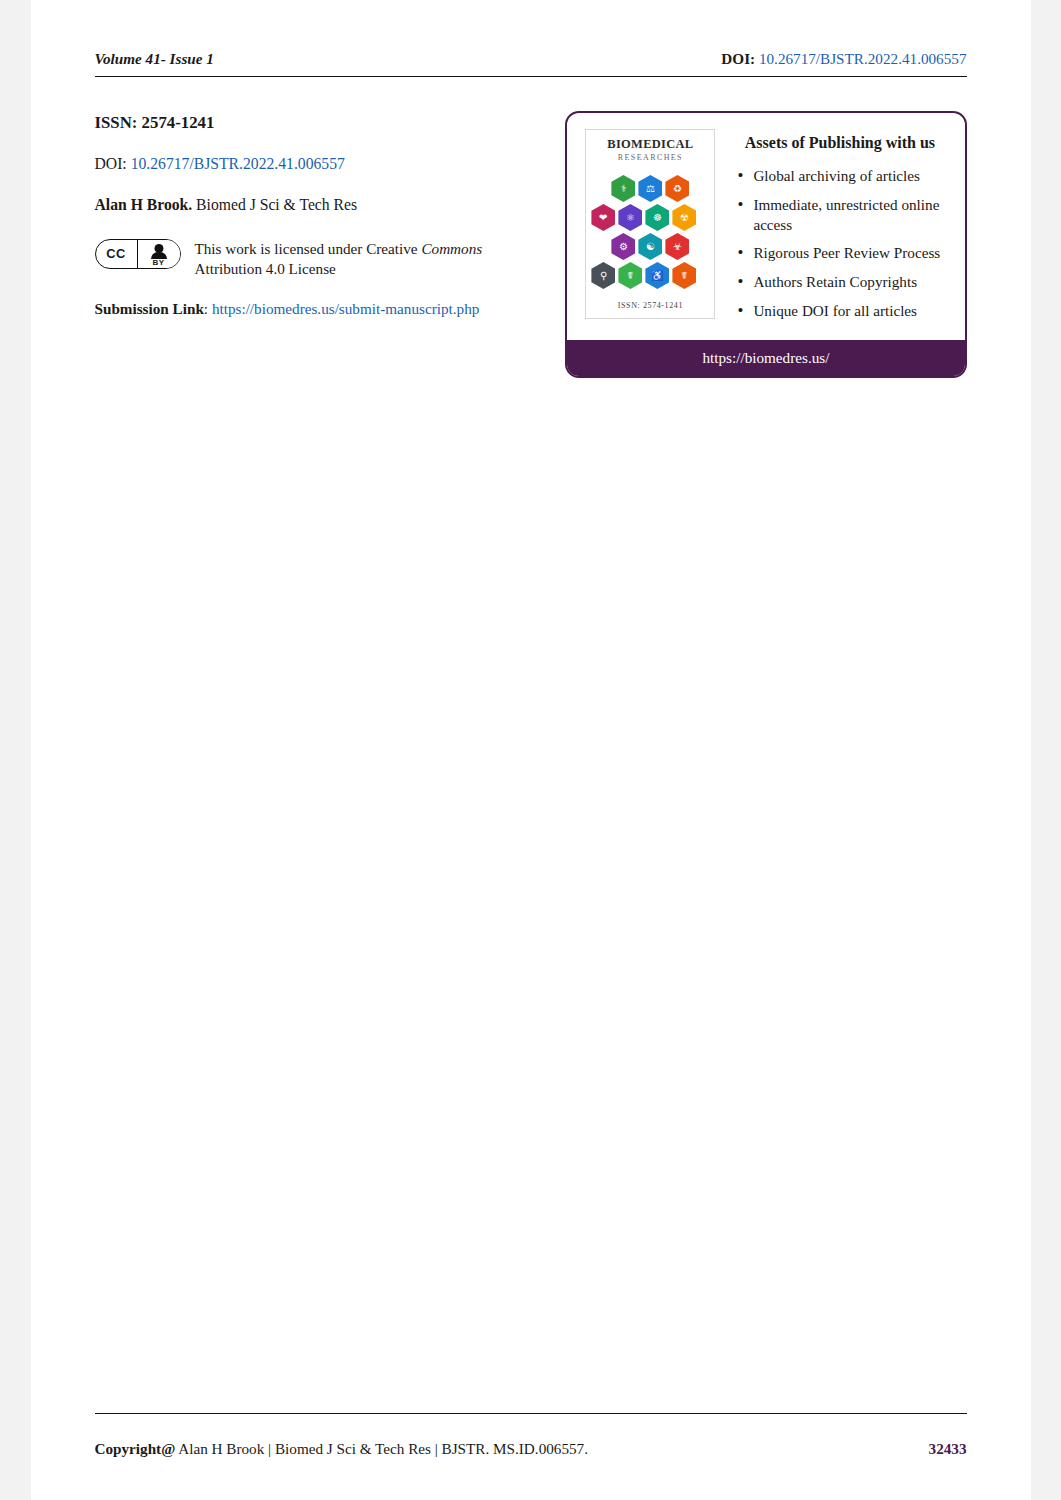Volume 41- Issue 1
DOI: 10.26717/BJSTR.2022.41.006557
ISSN: 2574-1241
DOI: 10.26717/BJSTR.2022.41.006557
Alan H Brook. Biomed J Sci & Tech Res
CC
BY
This work is licensed under Creative Commons Attribution 4.0 License
Submission Link: https://biomedres.us/submit-manuscript.php
BIOMEDICAL
RESEARCHES
⚕ ⚖ ♻
❤ ⚛ ☸ ☢
⚙ ☯ ☣
⚲ ☤ ♿ ☤
ISSN: 2574-1241
Assets of Publishing with us
Global archiving of articles
Immediate, unrestricted online access
Rigorous Peer Review Process
Authors Retain Copyrights
Unique DOI for all articles
https://biomedres.us/
Copyright@ Alan H Brook | Biomed J Sci & Tech Res | BJSTR. MS.ID.006557.
32433